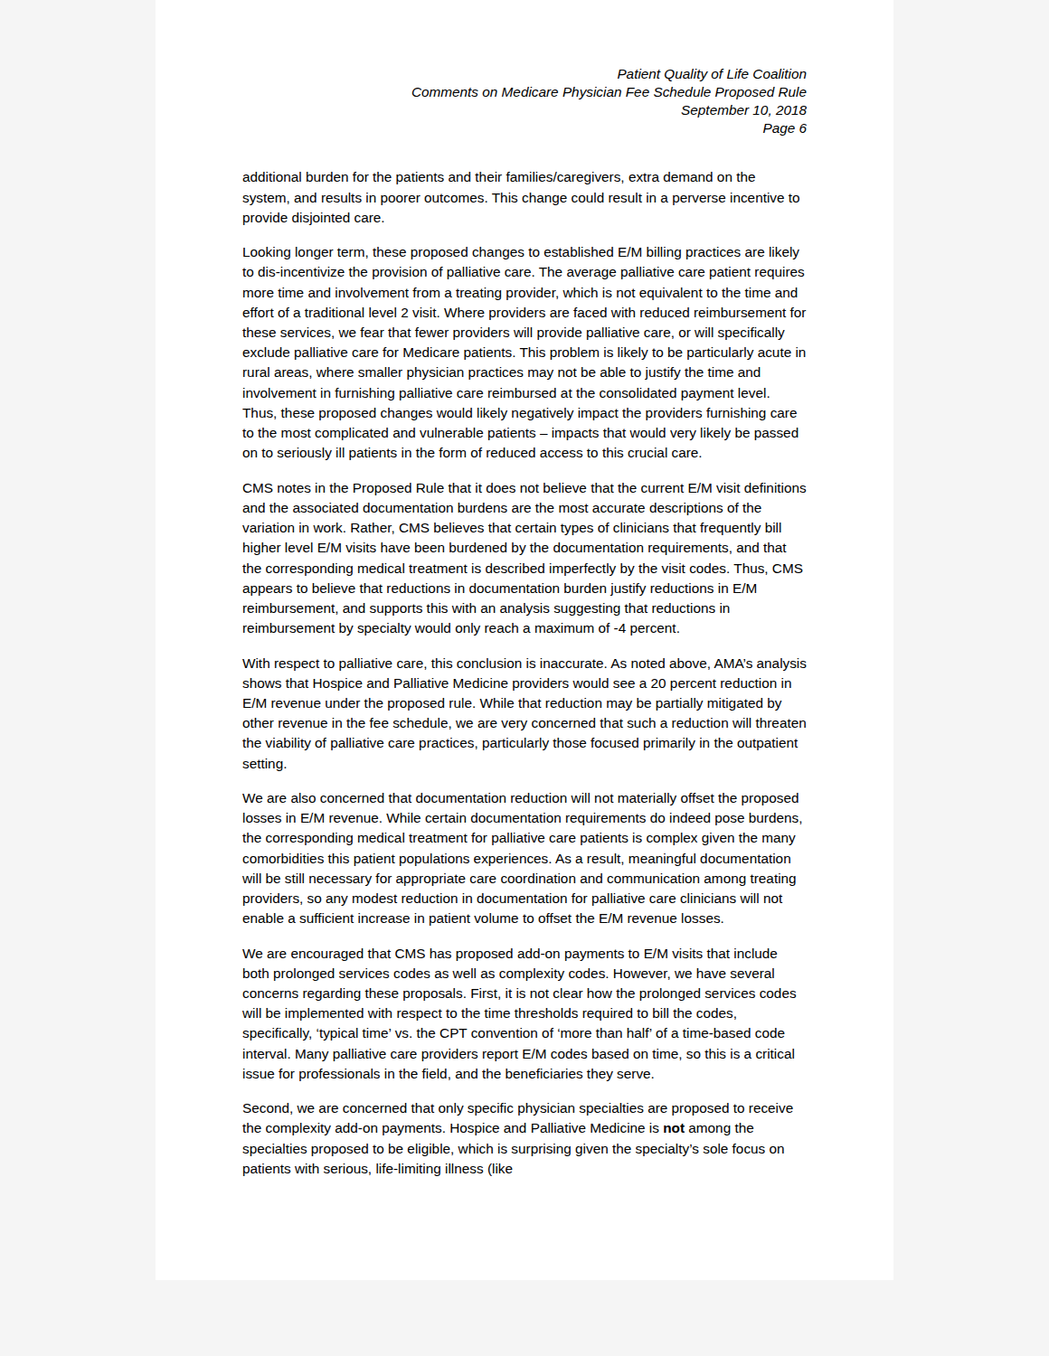Patient Quality of Life Coalition Comments on Medicare Physician Fee Schedule Proposed Rule September 10, 2018 Page 6
additional burden for the patients and their families/caregivers, extra demand on the system, and results in poorer outcomes. This change could result in a perverse incentive to provide disjointed care.
Looking longer term, these proposed changes to established E/M billing practices are likely to dis-incentivize the provision of palliative care. The average palliative care patient requires more time and involvement from a treating provider, which is not equivalent to the time and effort of a traditional level 2 visit. Where providers are faced with reduced reimbursement for these services, we fear that fewer providers will provide palliative care, or will specifically exclude palliative care for Medicare patients. This problem is likely to be particularly acute in rural areas, where smaller physician practices may not be able to justify the time and involvement in furnishing palliative care reimbursed at the consolidated payment level. Thus, these proposed changes would likely negatively impact the providers furnishing care to the most complicated and vulnerable patients – impacts that would very likely be passed on to seriously ill patients in the form of reduced access to this crucial care.
CMS notes in the Proposed Rule that it does not believe that the current E/M visit definitions and the associated documentation burdens are the most accurate descriptions of the variation in work. Rather, CMS believes that certain types of clinicians that frequently bill higher level E/M visits have been burdened by the documentation requirements, and that the corresponding medical treatment is described imperfectly by the visit codes. Thus, CMS appears to believe that reductions in documentation burden justify reductions in E/M reimbursement, and supports this with an analysis suggesting that reductions in reimbursement by specialty would only reach a maximum of -4 percent.
With respect to palliative care, this conclusion is inaccurate. As noted above, AMA’s analysis shows that Hospice and Palliative Medicine providers would see a 20 percent reduction in E/M revenue under the proposed rule. While that reduction may be partially mitigated by other revenue in the fee schedule, we are very concerned that such a reduction will threaten the viability of palliative care practices, particularly those focused primarily in the outpatient setting.
We are also concerned that documentation reduction will not materially offset the proposed losses in E/M revenue. While certain documentation requirements do indeed pose burdens, the corresponding medical treatment for palliative care patients is complex given the many comorbidities this patient populations experiences. As a result, meaningful documentation will be still necessary for appropriate care coordination and communication among treating providers, so any modest reduction in documentation for palliative care clinicians will not enable a sufficient increase in patient volume to offset the E/M revenue losses.
We are encouraged that CMS has proposed add-on payments to E/M visits that include both prolonged services codes as well as complexity codes. However, we have several concerns regarding these proposals. First, it is not clear how the prolonged services codes will be implemented with respect to the time thresholds required to bill the codes, specifically, ‘typical time’ vs. the CPT convention of ‘more than half’ of a time-based code interval. Many palliative care providers report E/M codes based on time, so this is a critical issue for professionals in the field, and the beneficiaries they serve.
Second, we are concerned that only specific physician specialties are proposed to receive the complexity add-on payments. Hospice and Palliative Medicine is not among the specialties proposed to be eligible, which is surprising given the specialty’s sole focus on patients with serious, life-limiting illness (like